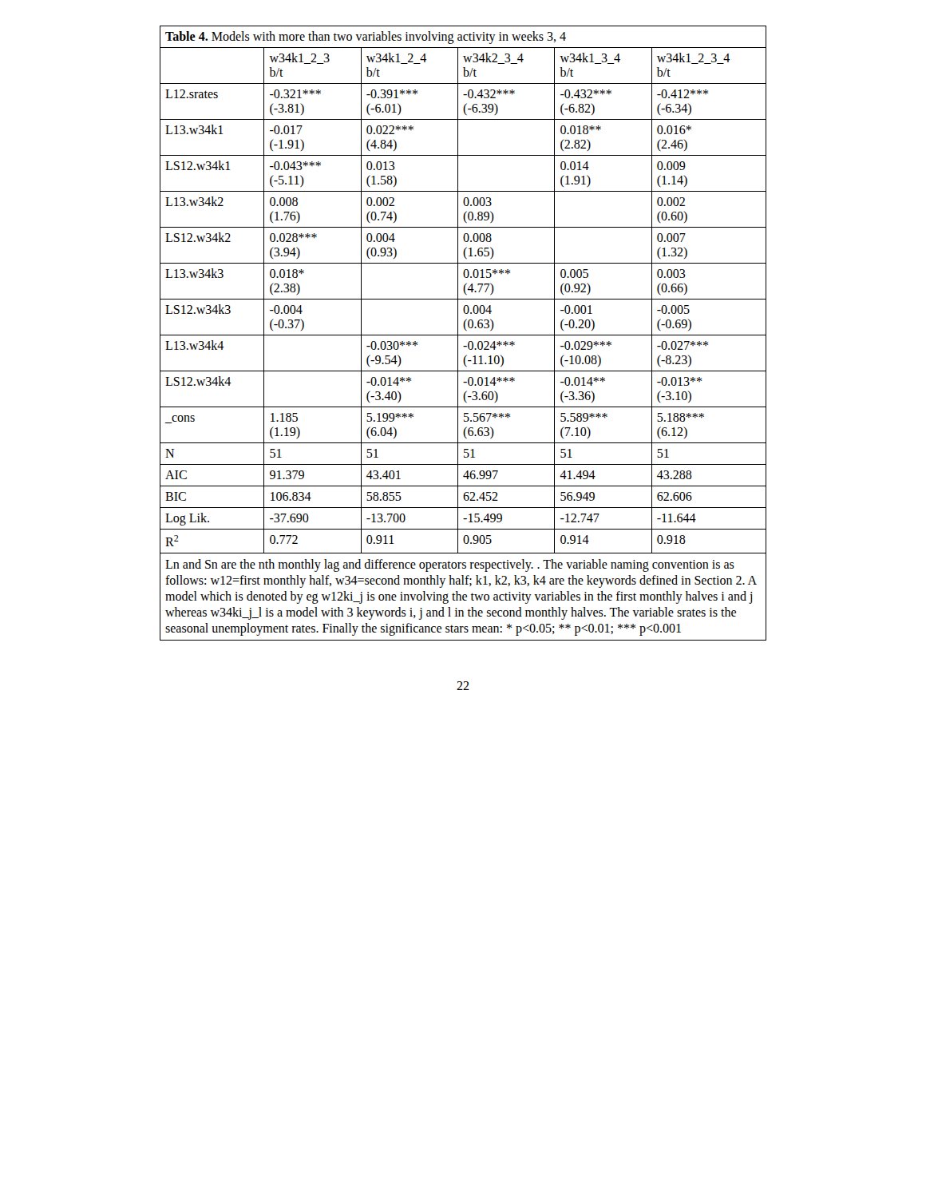| Table 4. Models with more than two variables involving activity in weeks 3, 4 |
| | w34k1_2_3 b/t | w34k1_2_4 b/t | w34k2_3_4 b/t | w34k1_3_4 b/t | w34k1_2_3_4 b/t |
| L12.srates | -0.321*** (-3.81) | -0.391*** (-6.01) | -0.432*** (-6.39) | -0.432*** (-6.82) | -0.412*** (-6.34) |
| L13.w34k1 | -0.017 (-1.91) | 0.022*** (4.84) | | 0.018** (2.82) | 0.016* (2.46) |
| LS12.w34k1 | -0.043*** (-5.11) | 0.013 (1.58) | | 0.014 (1.91) | 0.009 (1.14) |
| L13.w34k2 | 0.008 (1.76) | 0.002 (0.74) | 0.003 (0.89) | | 0.002 (0.60) |
| LS12.w34k2 | 0.028*** (3.94) | 0.004 (0.93) | 0.008 (1.65) | | 0.007 (1.32) |
| L13.w34k3 | 0.018* (2.38) | | 0.015*** (4.77) | 0.005 (0.92) | 0.003 (0.66) |
| LS12.w34k3 | -0.004 (-0.37) | | 0.004 (0.63) | -0.001 (-0.20) | -0.005 (-0.69) |
| L13.w34k4 | | -0.030*** (-9.54) | -0.024*** (-11.10) | -0.029*** (-10.08) | -0.027*** (-8.23) |
| LS12.w34k4 | | -0.014** (-3.40) | -0.014*** (-3.60) | -0.014** (-3.36) | -0.013** (-3.10) |
| _cons | 1.185 (1.19) | 5.199*** (6.04) | 5.567*** (6.63) | 5.589*** (7.10) | 5.188*** (6.12) |
| N | 51 | 51 | 51 | 51 | 51 |
| AIC | 91.379 | 43.401 | 46.997 | 41.494 | 43.288 |
| BIC | 106.834 | 58.855 | 62.452 | 56.949 | 62.606 |
| Log Lik. | -37.690 | -13.700 | -15.499 | -12.747 | -11.644 |
| R 2 | 0.772 | 0.911 | 0.905 | 0.914 | 0.918 |
| Ln and Sn are the nth monthly lag and difference operators respectively. . The variable naming convention is as follows: w12=first monthly half, w34=second monthly half; k1, k2, k3, k4 are the keywords defined in Section 2. A model which is denoted by eg w12ki_j is one involving the two activity variables in the first monthly halves i and j whereas w34ki_j_l is a model with 3 keywords i, j and l in the second monthly halves. The variable srates is the seasonal unemployment rates. Finally the significance stars mean: * p<0.05; ** p<0.01; *** p<0.001 |
22